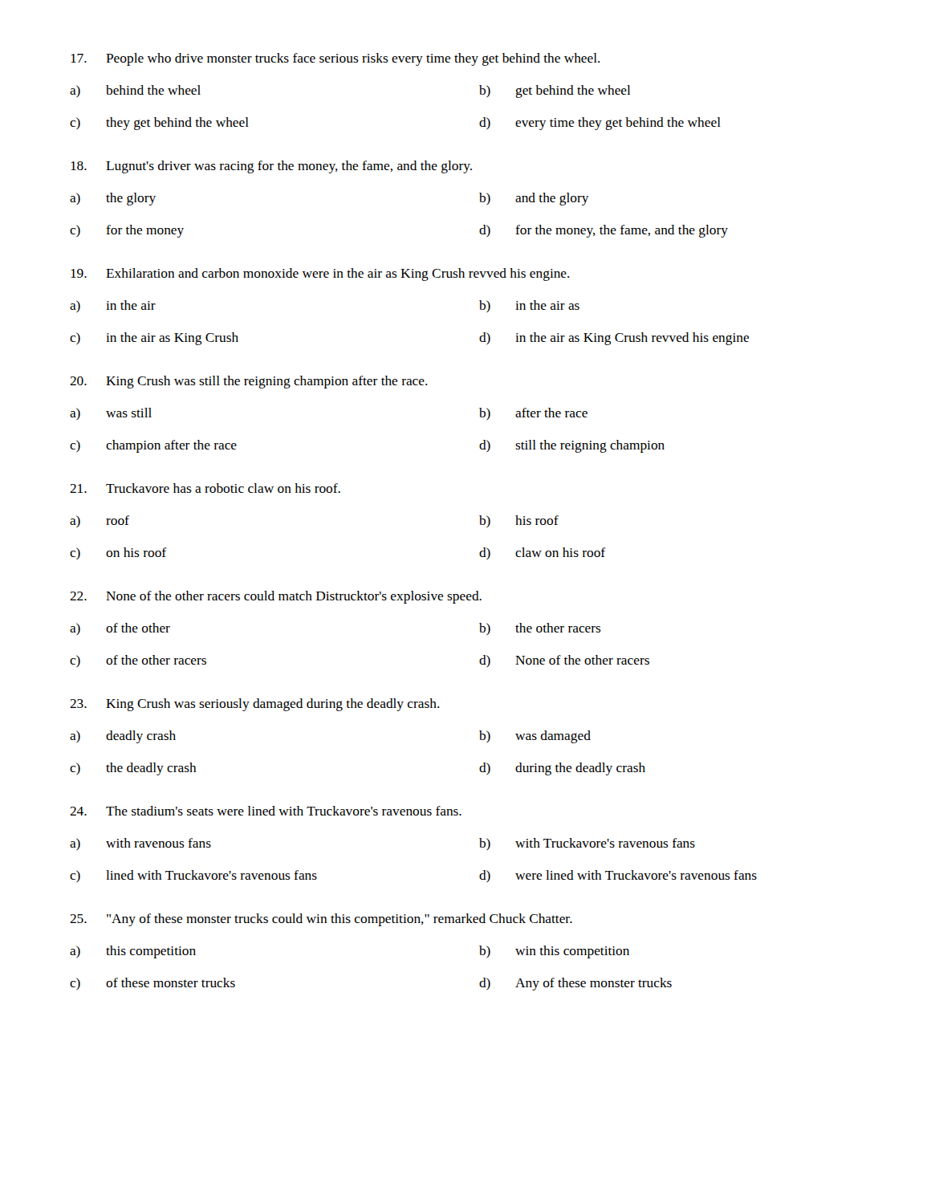People who drive monster trucks face serious risks every time they get behind the wheel.
a) behind the wheel
b) get behind the wheel
c) they get behind the wheel
d) every time they get behind the wheel
Lugnut's driver was racing for the money, the fame, and the glory.
a) the glory
b) and the glory
c) for the money
d) for the money, the fame, and the glory
Exhilaration and carbon monoxide were in the air as King Crush revved his engine.
a) in the air
b) in the air as
c) in the air as King Crush
d) in the air as King Crush revved his engine
King Crush was still the reigning champion after the race.
a) was still
b) after the race
c) champion after the race
d) still the reigning champion
Truckavore has a robotic claw on his roof.
a) roof
b) his roof
c) on his roof
d) claw on his roof
None of the other racers could match Distrucktor's explosive speed.
a) of the other
b) the other racers
c) of the other racers
d) None of the other racers
King Crush was seriously damaged during the deadly crash.
a) deadly crash
b) was damaged
c) the deadly crash
d) during the deadly crash
The stadium's seats were lined with Truckavore's ravenous fans.
a) with ravenous fans
b) with Truckavore's ravenous fans
c) lined with Truckavore's ravenous fans
d) were lined with Truckavore's ravenous fans
"Any of these monster trucks could win this competition," remarked Chuck Chatter.
a) this competition
b) win this competition
c) of these monster trucks
d) Any of these monster trucks